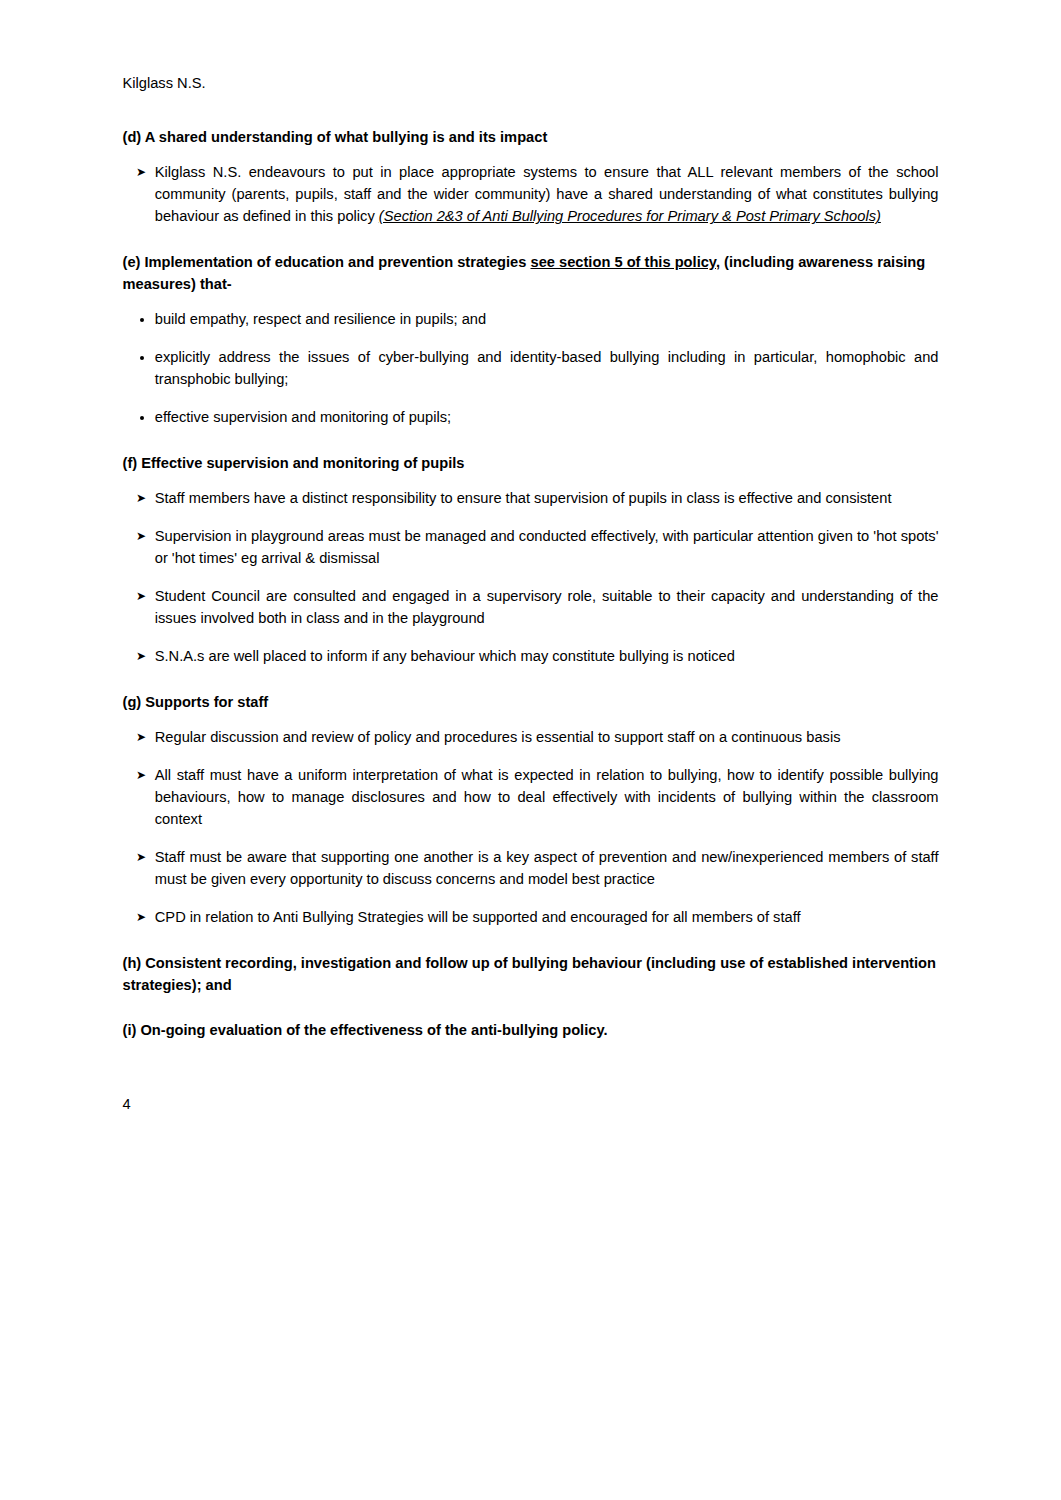Kilglass N.S.
(d) A shared understanding of what bullying is and its impact
Kilglass N.S. endeavours to put in place appropriate systems to ensure that ALL relevant members of the school community (parents, pupils, staff and the wider community) have a shared understanding of what constitutes bullying behaviour as defined in this policy (Section 2&3 of Anti Bullying Procedures for Primary & Post Primary Schools)
(e) Implementation of education and prevention strategies see section 5 of this policy, (including awareness raising measures) that-
build empathy, respect and resilience in pupils; and
explicitly address the issues of cyber-bullying and identity-based bullying including in particular, homophobic and transphobic bullying;
effective supervision and monitoring of pupils;
(f) Effective supervision and monitoring of pupils
Staff members have a distinct responsibility to ensure that supervision of pupils in class is effective and consistent
Supervision in playground areas must be managed and conducted effectively, with particular attention given to 'hot spots' or 'hot times' eg arrival & dismissal
Student Council are consulted and engaged in a supervisory role, suitable to their capacity and understanding of the issues involved both in class and in the playground
S.N.A.s are well placed to inform if any behaviour which may constitute bullying is noticed
(g) Supports for staff
Regular discussion and review of policy and procedures is essential to support staff on a continuous basis
All staff must have a uniform interpretation of what is expected in relation to bullying, how to identify possible bullying behaviours, how to manage disclosures and how to deal effectively with incidents of bullying within the classroom context
Staff must be aware that supporting one another is a key aspect of prevention and new/inexperienced members of staff must be given every opportunity to discuss concerns and model best practice
CPD in relation to Anti Bullying Strategies will be supported and encouraged for all members of staff
(h) Consistent recording, investigation and follow up of bullying behaviour (including use of established intervention strategies); and
(i) On-going evaluation of the effectiveness of the anti-bullying policy.
4